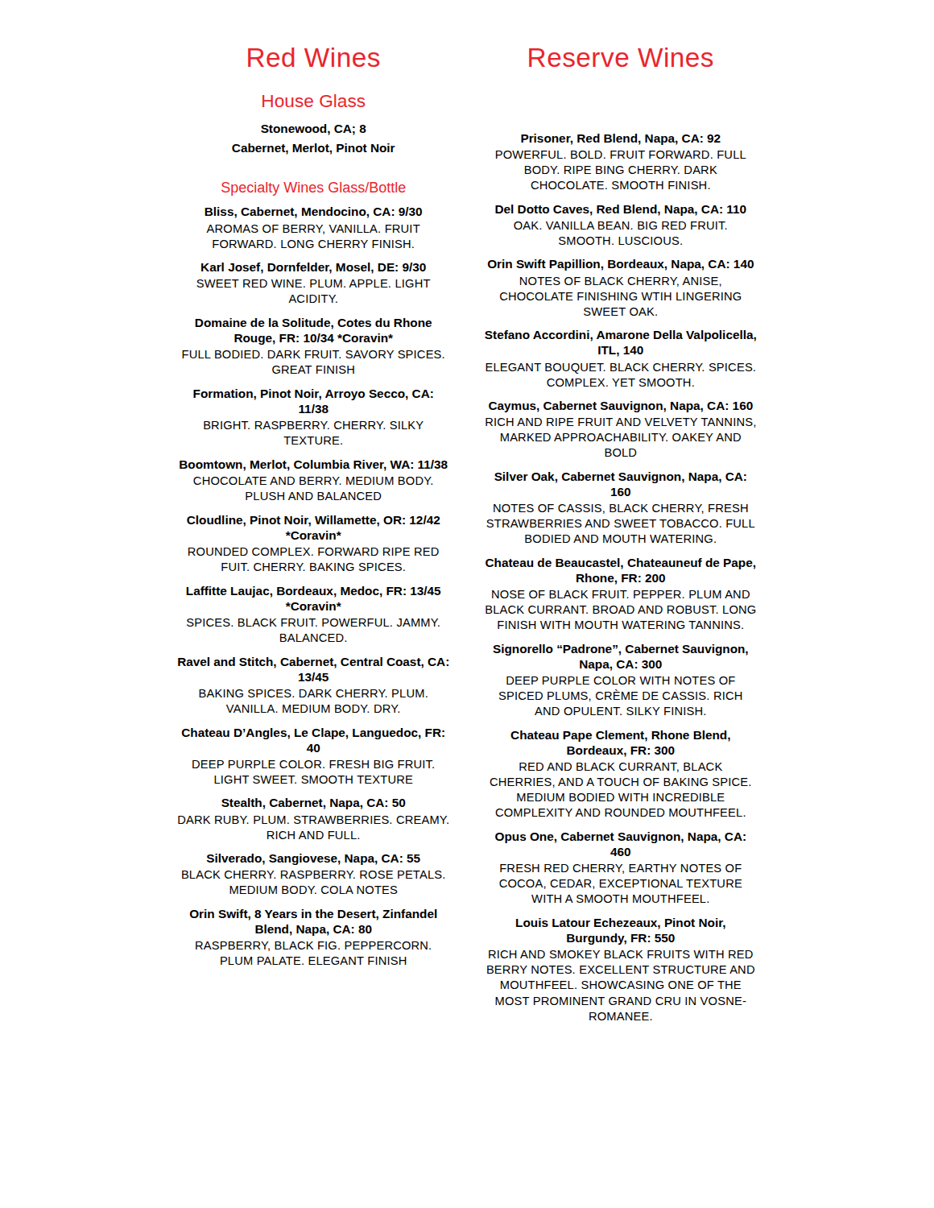Red Wines
House Glass
Stonewood, CA; 8
Cabernet, Merlot, Pinot Noir
Specialty Wines Glass/Bottle
Bliss, Cabernet, Mendocino, CA: 9/30
Aromas of berry, vanilla. Fruit forward. Long cherry finish.
Karl Josef, Dornfelder, Mosel, DE: 9/30
Sweet red wine. Plum. Apple. Light acidity.
Domaine de la Solitude, Cotes du Rhone Rouge, FR: 10/34 *Coravin*
Full bodied. Dark fruit. Savory spices. Great finish
Formation, Pinot Noir, Arroyo Secco, CA: 11/38
Bright. Raspberry. Cherry. Silky texture.
Boomtown, Merlot, Columbia River, WA: 11/38
Chocolate and berry. Medium body. Plush and balanced
Cloudline, Pinot Noir, Willamette, OR: 12/42 *Coravin*
Rounded complex. Forward ripe red fuit. Cherry. Baking spices.
Laffitte Laujac, Bordeaux, Medoc, FR: 13/45 *Coravin*
Spices. Black fruit. Powerful. Jammy. Balanced.
Ravel and Stitch, Cabernet, Central Coast, CA: 13/45
Baking spices. Dark cherry. Plum. Vanilla. Medium body. Dry.
Chateau D’Angles, Le Clape, Languedoc, FR: 40
Deep purple color. Fresh big fruit. Light sweet. Smooth texture
Stealth, Cabernet, Napa, CA: 50
Dark ruby. Plum. Strawberries. Creamy. Rich and full.
Silverado, Sangiovese, Napa, CA: 55
Black cherry. Raspberry. Rose petals. Medium body. Cola notes
Orin Swift, 8 Years in the Desert, Zinfandel Blend, Napa, CA: 80
Raspberry, black fig. Peppercorn. Plum palate. Elegant finish
Reserve Wines
Prisoner, Red Blend, Napa, CA: 92
Powerful. Bold. Fruit forward. Full body. Ripe bing cherry. Dark chocolate. Smooth finish.
Del Dotto Caves, Red Blend, Napa, CA: 110
Oak. Vanilla bean. Big red fruit. Smooth. Luscious.
Orin Swift Papillion, Bordeaux, Napa, CA: 140
Notes of black cherry, anise, chocolate finishing wtih lingering sweet oak.
Stefano Accordini, Amarone Della Valpolicella, ITL, 140
Elegant bouquet. Black cherry. Spices. Complex. Yet smooth.
Caymus, Cabernet Sauvignon, Napa, CA: 160
Rich and ripe fruit and velvety tannins, marked approachability. Oakey and bold
Silver Oak, Cabernet Sauvignon, Napa, CA: 160
Notes of cassis, black cherry, fresh strawberries and sweet tobacco. Full bodied and mouth watering.
Chateau de Beaucastel, Chateauneuf de Pape, Rhone, FR: 200
Nose of black fruit. Pepper. Plum and black currant. Broad and robust. Long finish with mouth watering tannins.
Signorello “Padrone”, Cabernet Sauvignon, Napa, CA: 300
Deep purple color with notes of spiced plums, crème de cassis. Rich and opulent. Silky finish.
Chateau Pape Clement, Rhone Blend, Bordeaux, FR: 300
Red and black currant, black cherries, and a touch of baking spice. Medium bodied with incredible complexity and rounded mouthfeel.
Opus One, Cabernet Sauvignon, Napa, CA: 460
Fresh red cherry, earthy notes of cocoa, cedar, exceptional texture with a smooth mouthfeel.
Louis Latour Echezeaux, Pinot Noir, Burgundy, FR: 550
Rich and smokey black fruits with red berry notes. Excellent structure and mouthfeel. Showcasing one of the most prominent grand cru in Vosne-Romanee.